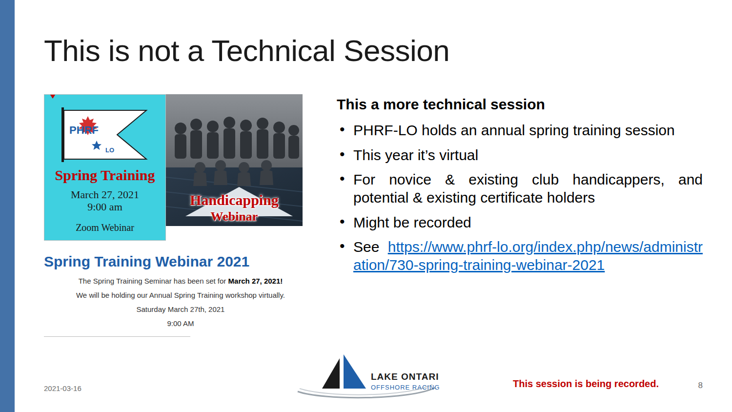This is not a Technical Session
PHRF LO
Spring Training
March 27, 2021
9:00 am
Zoom Webinar
Handicapping
Webinar
Spring Training Webinar 2021
The Spring Training Seminar has been set for March 27, 2021!
We will be holding our Annual Spring Training workshop virtually.
Saturday March 27th, 2021
9:00 AM
This a more technical session
PHRF-LO holds an annual spring training session
This year it’s virtual
For novice & existing club handicappers, and potential & existing certificate holders
Might be recorded
See https://www.phrf-lo.org/index.php/news/administration/730-spring-training-webinar-2021
2021-03-16
LAKE ONTARIO OFFSHORE RACING
This session is being recorded.
8